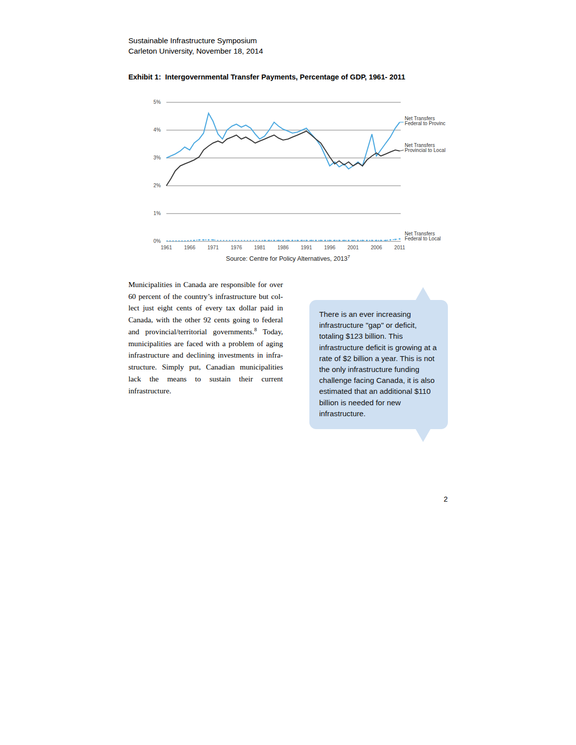Sustainable Infrastructure Symposium
Carleton University, November 18, 2014
Exhibit 1: Intergovernmental Transfer Payments, Percentage of GDP, 1961- 2011
5% 4% 3% 2% 1% 0% 1961 1966 1971 1976 1981 1986 1991 1996 2001 2006 2011 Net Transfers Federal to Provincial Net Transfers Provincial to Local Net Transfers Federal to Local
Source: Centre for Policy Alternatives, 20137
Municipalities in Canada are responsible for over 60 percent of the country’s infrastructure but collect just eight cents of every tax dollar paid in Canada, with the other 92 cents going to federal and provincial/territorial governments.8 Today, municipalities are faced with a problem of aging infrastructure and declining investments in infrastructure. Simply put, Canadian municipalities lack the means to sustain their current infrastructure.
There is an ever increasing infrastructure "gap" or deficit, totaling $123 billion. This infrastructure deficit is growing at a rate of $2 billion a year. This is not the only infrastructure funding challenge facing Canada, it is also estimated that an additional $110 billion is needed for new infrastructure.
2